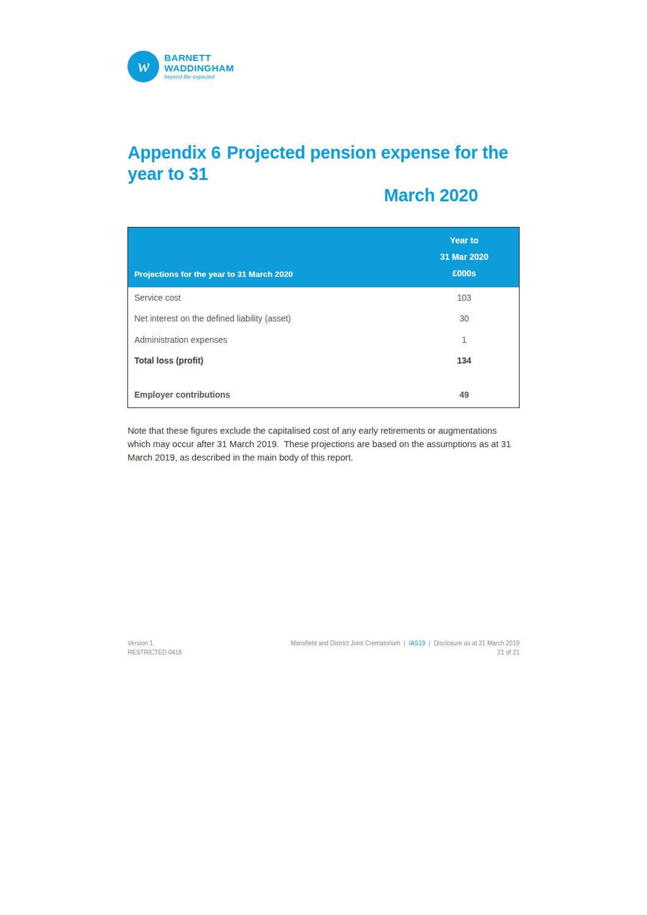BARNETT
WADDINGHAM
beyond the expected
Appendix 6 Projected pension expense for the year to 31 March 2020
| Projections for the year to 31 March 2020 | Year to 31 Mar 2020 £000s |
| --- | --- |
| Service cost | 103 |
| Net interest on the defined liability (asset) | 30 |
| Administration expenses | 1 |
| Total loss (profit) | 134 |
| Employer contributions | 49 |
Note that these figures exclude the capitalised cost of any early retirements or augmentations which may occur after 31 March 2019. These projections are based on the assumptions as at 31 March 2019, as described in the main body of this report.
Version 1
RESTRICTED 0418
Mansfield and District Joint Crematorium | IAS19 | Disclosure as at 31 March 2019
21 of 21